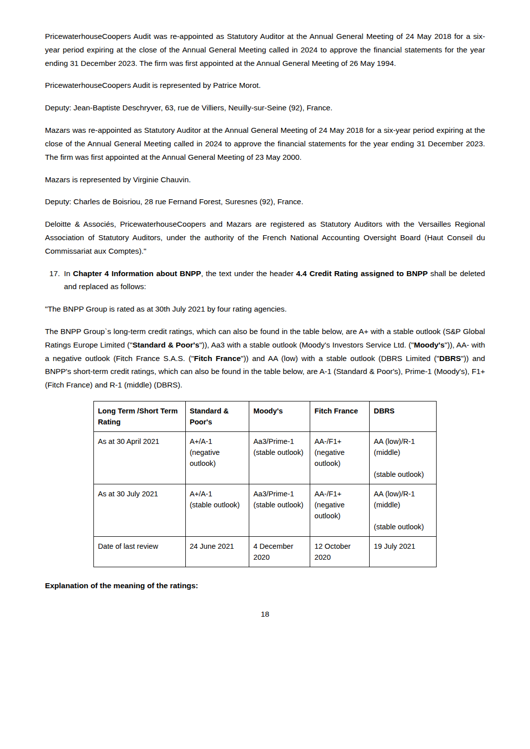PricewaterhouseCoopers Audit was re-appointed as Statutory Auditor at the Annual General Meeting of 24 May 2018 for a six-year period expiring at the close of the Annual General Meeting called in 2024 to approve the financial statements for the year ending 31 December 2023. The firm was first appointed at the Annual General Meeting of 26 May 1994.
PricewaterhouseCoopers Audit is represented by Patrice Morot.
Deputy: Jean-Baptiste Deschryver, 63, rue de Villiers, Neuilly-sur-Seine (92), France.
Mazars was re-appointed as Statutory Auditor at the Annual General Meeting of 24 May 2018 for a six-year period expiring at the close of the Annual General Meeting called in 2024 to approve the financial statements for the year ending 31 December 2023. The firm was first appointed at the Annual General Meeting of 23 May 2000.
Mazars is represented by Virginie Chauvin.
Deputy: Charles de Boisriou, 28 rue Fernand Forest, Suresnes (92), France.
Deloitte & Associés, PricewaterhouseCoopers and Mazars are registered as Statutory Auditors with the Versailles Regional Association of Statutory Auditors, under the authority of the French National Accounting Oversight Board (Haut Conseil du Commissariat aux Comptes)."
17. In Chapter 4 Information about BNPP, the text under the header 4.4 Credit Rating assigned to BNPP shall be deleted and replaced as follows:
"The BNPP Group is rated as at 30th July 2021 by four rating agencies.
The BNPP Group`s long-term credit ratings, which can also be found in the table below, are A+ with a stable outlook (S&P Global Ratings Europe Limited ("Standard & Poor's")), Aa3 with a stable outlook (Moody's Investors Service Ltd. ("Moody's")), AA- with a negative outlook (Fitch France S.A.S. ("Fitch France")) and AA (low) with a stable outlook (DBRS Limited ("DBRS")) and BNPP's short-term credit ratings, which can also be found in the table below, are A-1 (Standard & Poor's), Prime-1 (Moody's), F1+ (Fitch France) and R-1 (middle) (DBRS).
| Long Term /Short Term Rating | Standard & Poor's | Moody's | Fitch France | DBRS |
| --- | --- | --- | --- | --- |
| As at 30 April 2021 | A+/A-1 (negative outlook) | Aa3/Prime-1 (stable outlook) | AA-/F1+ (negative outlook) | AA (low)/R-1 (middle) (stable outlook) |
| As at 30 July 2021 | A+/A-1 (stable outlook) | Aa3/Prime-1 (stable outlook) | AA-/F1+ (negative outlook) | AA (low)/R-1 (middle) (stable outlook) |
| Date of last review | 24 June 2021 | 4 December 2020 | 12 October 2020 | 19 July 2021 |
Explanation of the meaning of the ratings:
18